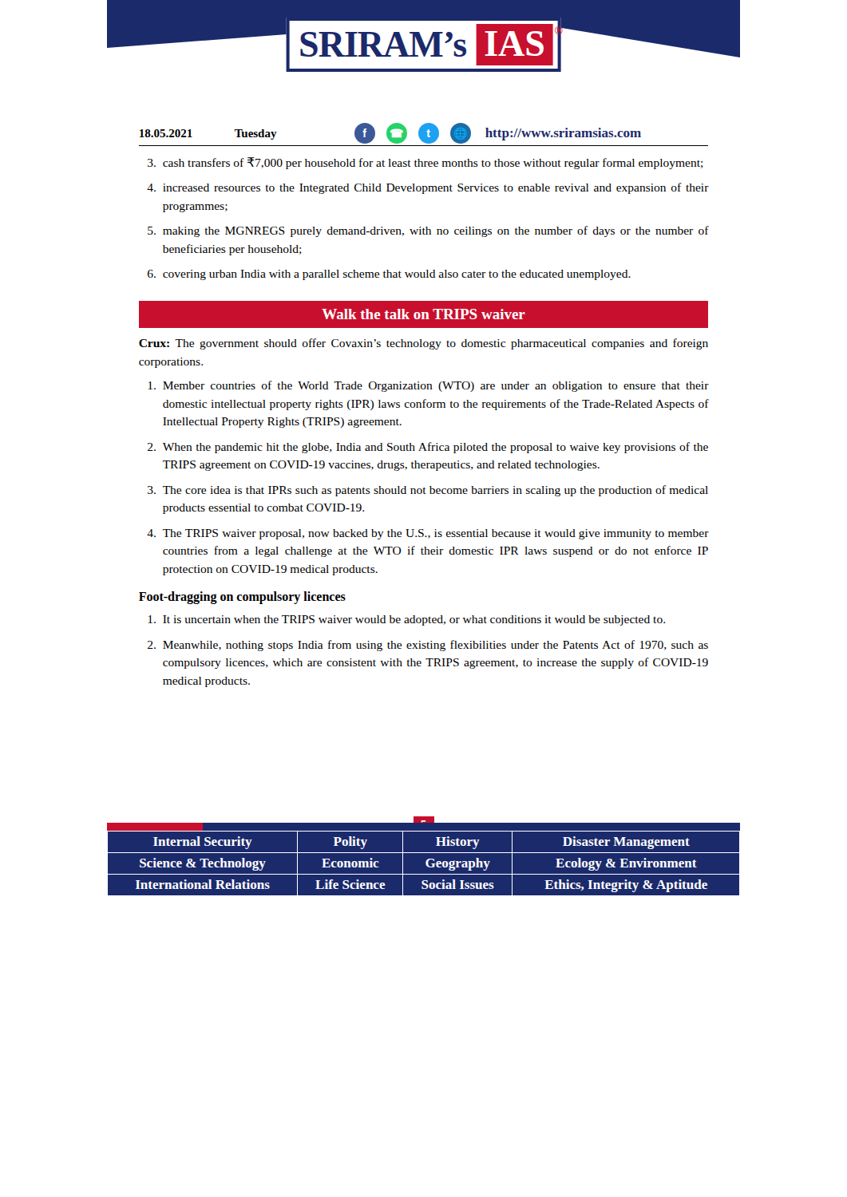SRIRAM’s IAS®
18.05.2021 Tuesday f ☎ t 🌐 http://www.sriramsias.com
cash transfers of ₹7,000 per household for at least three months to those without regular formal employment;
increased resources to the Integrated Child Development Services to enable revival and expansion of their programmes;
making the MGNREGS purely demand-driven, with no ceilings on the number of days or the number of beneficiaries per household;
covering urban India with a parallel scheme that would also cater to the educated unemployed.
Walk the talk on TRIPS waiver
Crux: The government should offer Covaxin’s technology to domestic pharmaceutical companies and foreign corporations.
Member countries of the World Trade Organization (WTO) are under an obligation to ensure that their domestic intellectual property rights (IPR) laws conform to the requirements of the Trade-Related Aspects of Intellectual Property Rights (TRIPS) agreement.
When the pandemic hit the globe, India and South Africa piloted the proposal to waive key provisions of the TRIPS agreement on COVID-19 vaccines, drugs, therapeutics, and related technologies.
The core idea is that IPRs such as patents should not become barriers in scaling up the production of medical products essential to combat COVID-19.
The TRIPS waiver proposal, now backed by the U.S., is essential because it would give immunity to member countries from a legal challenge at the WTO if their domestic IPR laws suspend or do not enforce IP protection on COVID-19 medical products.
Foot-dragging on compulsory licences
It is uncertain when the TRIPS waiver would be adopted, or what conditions it would be subjected to.
Meanwhile, nothing stops India from using the existing flexibilities under the Patents Act of 1970, such as compulsory licences, which are consistent with the TRIPS agreement, to increase the supply of COVID-19 medical products.
5
| Internal Security | Polity | History | Disaster Management |
| Science & Technology | Economic | Geography | Ecology & Environment |
| International Relations | Life Science | Social Issues | Ethics, Integrity & Aptitude |